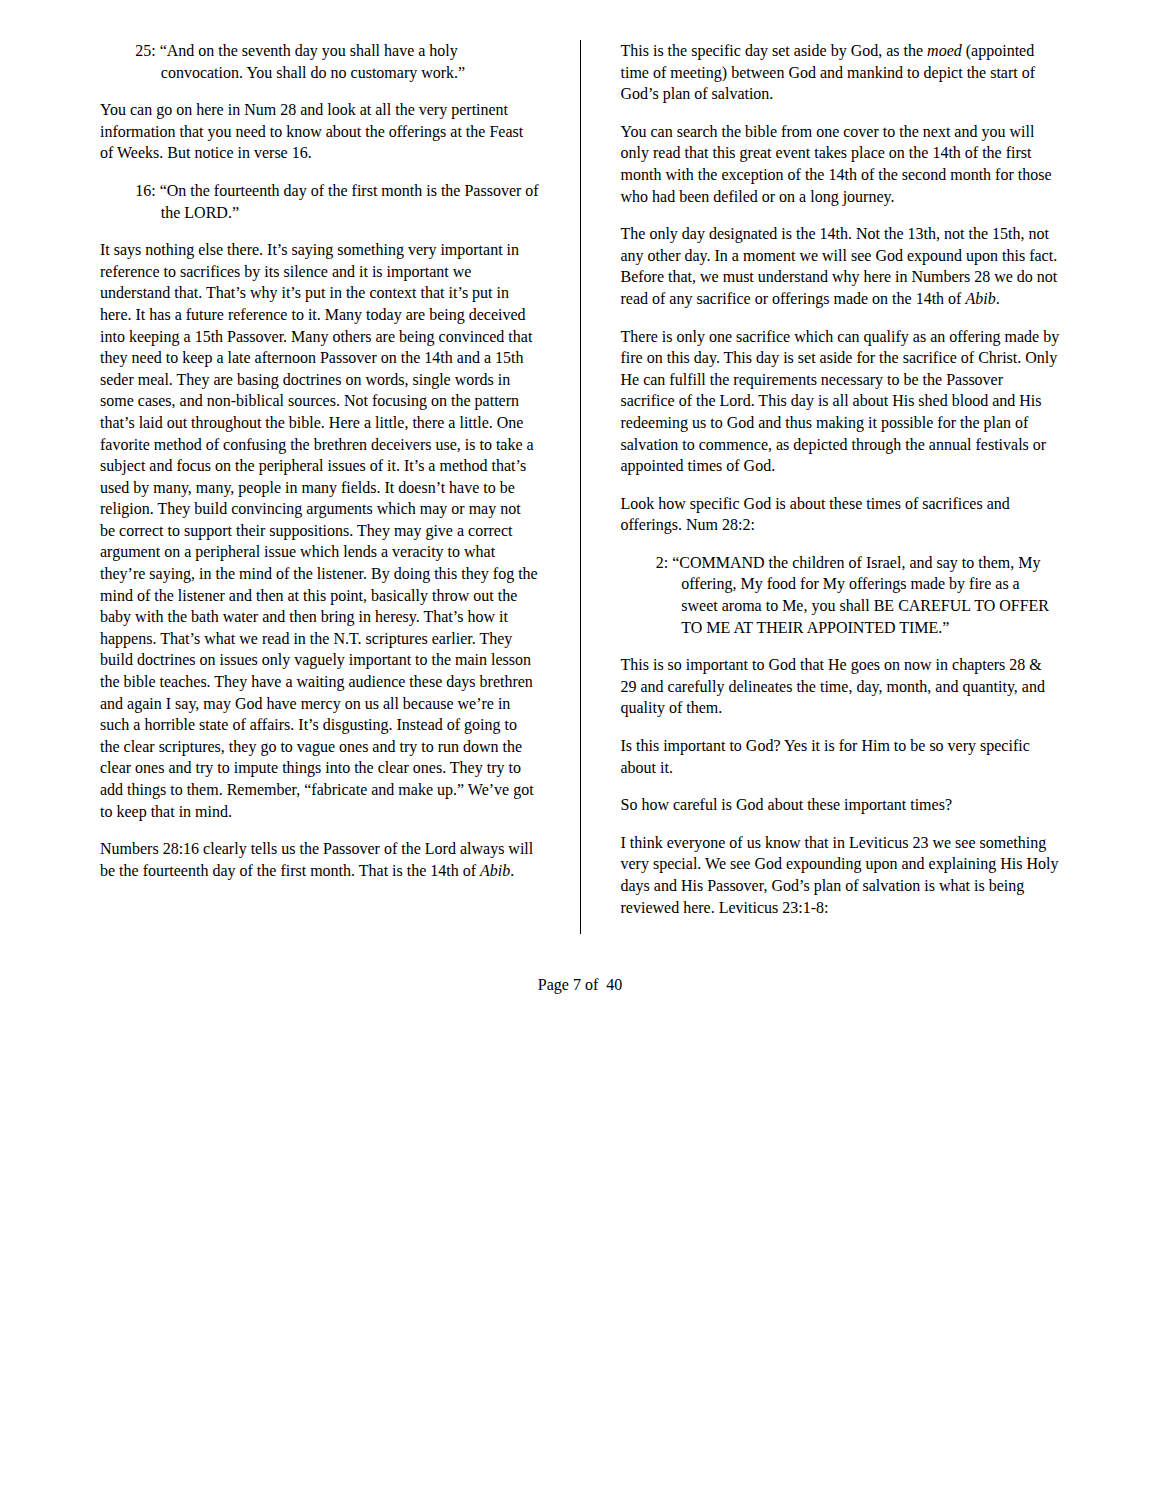25: “And on the seventh day you shall have a holy convocation. You shall do no customary work.”
You can go on here in Num 28 and look at all the very pertinent information that you need to know about the offerings at the Feast of Weeks. But notice in verse 16.
16: “On the fourteenth day of the first month is the Passover of the LORD.”
It says nothing else there. It’s saying something very important in reference to sacrifices by its silence and it is important we understand that. That’s why it’s put in the context that it’s put in here. It has a future reference to it. Many today are being deceived into keeping a 15th Passover. Many others are being convinced that they need to keep a late afternoon Passover on the 14th and a 15th seder meal. They are basing doctrines on words, single words in some cases, and non-biblical sources. Not focusing on the pattern that’s laid out throughout the bible. Here a little, there a little. One favorite method of confusing the brethren deceivers use, is to take a subject and focus on the peripheral issues of it. It’s a method that’s used by many, many, people in many fields. It doesn’t have to be religion. They build convincing arguments which may or may not be correct to support their suppositions. They may give a correct argument on a peripheral issue which lends a veracity to what they’re saying, in the mind of the listener. By doing this they fog the mind of the listener and then at this point, basically throw out the baby with the bath water and then bring in heresy. That’s how it happens. That’s what we read in the N.T. scriptures earlier. They build doctrines on issues only vaguely important to the main lesson the bible teaches. They have a waiting audience these days brethren and again I say, may God have mercy on us all because we’re in such a horrible state of affairs. It’s disgusting. Instead of going to the clear scriptures, they go to vague ones and try to run down the clear ones and try to impute things into the clear ones. They try to add things to them. Remember, “fabricate and make up.” We’ve got to keep that in mind.
Numbers 28:16 clearly tells us the Passover of the Lord always will be the fourteenth day of the first month. That is the 14th of Abib.
This is the specific day set aside by God, as the moed (appointed time of meeting) between God and mankind to depict the start of God’s plan of salvation.
You can search the bible from one cover to the next and you will only read that this great event takes place on the 14th of the first month with the exception of the 14th of the second month for those who had been defiled or on a long journey.
The only day designated is the 14th. Not the 13th, not the 15th, not any other day. In a moment we will see God expound upon this fact. Before that, we must understand why here in Numbers 28 we do not read of any sacrifice or offerings made on the 14th of Abib.
There is only one sacrifice which can qualify as an offering made by fire on this day. This day is set aside for the sacrifice of Christ. Only He can fulfill the requirements necessary to be the Passover sacrifice of the Lord. This day is all about His shed blood and His redeeming us to God and thus making it possible for the plan of salvation to commence, as depicted through the annual festivals or appointed times of God.
Look how specific God is about these times of sacrifices and offerings. Num 28:2:
2: “COMMAND the children of Israel, and say to them, My offering, My food for My offerings made by fire as a sweet aroma to Me, you shall BE CAREFUL TO OFFER TO ME AT THEIR APPOINTED TIME.”
This is so important to God that He goes on now in chapters 28 & 29 and carefully delineates the time, day, month, and quantity, and quality of them.
Is this important to God? Yes it is for Him to be so very specific about it.
So how careful is God about these important times?
I think everyone of us know that in Leviticus 23 we see something very special. We see God expounding upon and explaining His Holy days and His Passover, God’s plan of salvation is what is being reviewed here. Leviticus 23:1-8:
Page 7 of 40